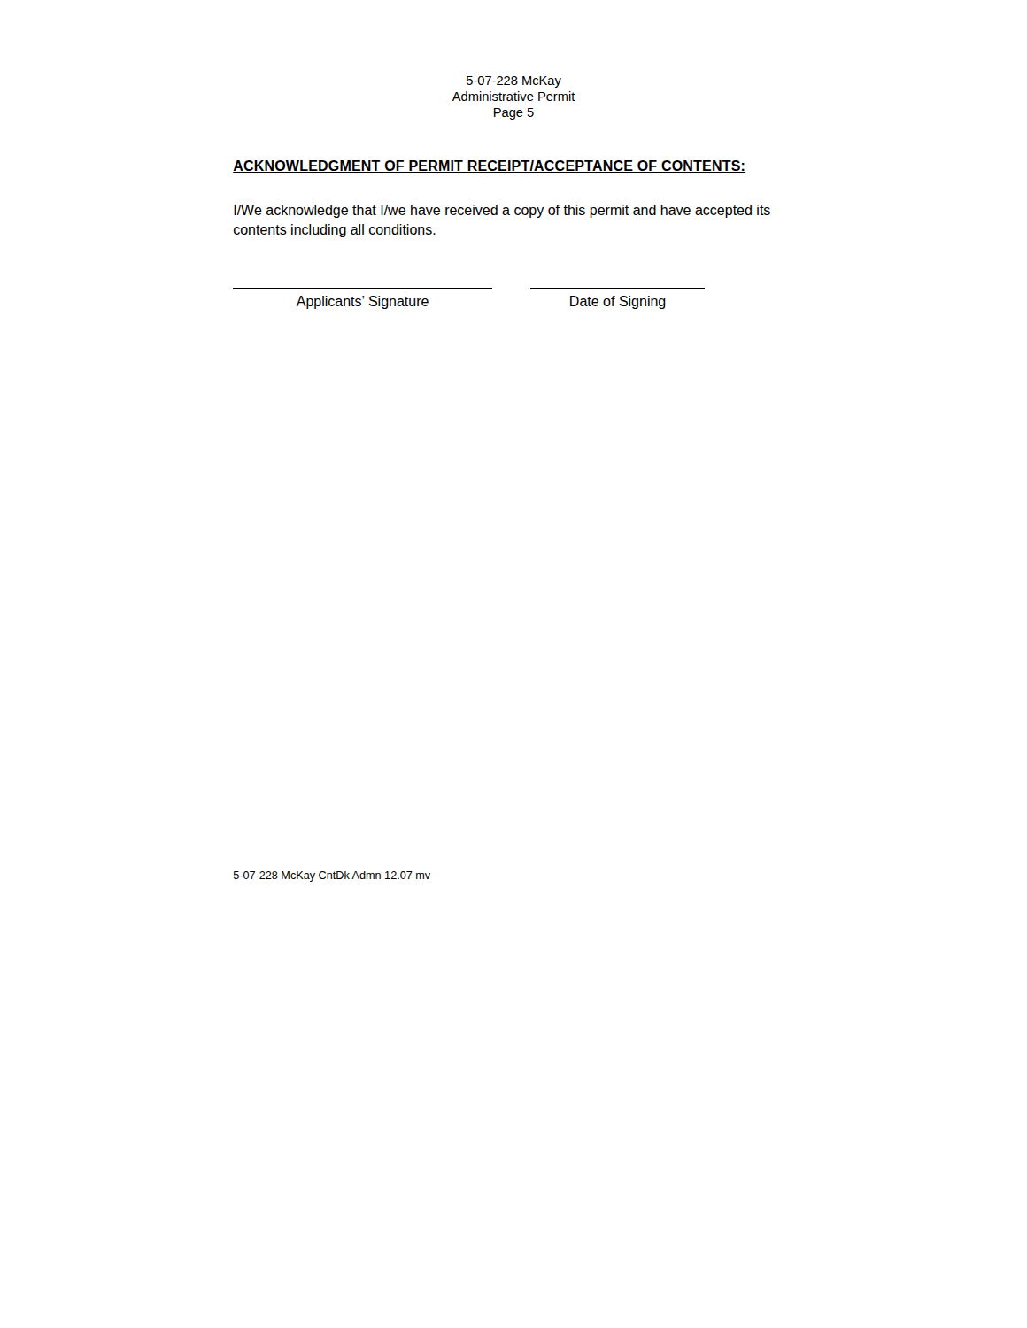5-07-228 McKay
Administrative Permit
Page 5
ACKNOWLEDGMENT OF PERMIT RECEIPT/ACCEPTANCE OF CONTENTS:
I/We acknowledge that I/we have received a copy of this permit and have accepted its contents including all conditions.
Applicants’ Signature
Date of Signing
5-07-228 McKay CntDk Admn 12.07 mv